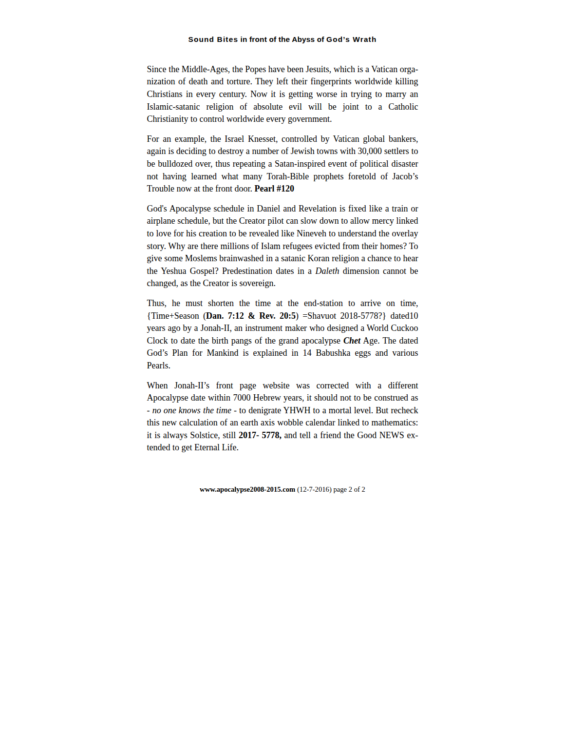Sound Bites in front of the Abyss of God’s Wrath
Since the Middle-Ages, the Popes have been Jesuits, which is a Vatican organization of death and torture. They left their fingerprints worldwide killing Christians in every century. Now it is getting worse in trying to marry an Islamic-satanic religion of absolute evil will be joint to a Catholic Christianity to control worldwide every government.
For an example, the Israel Knesset, controlled by Vatican global bankers, again is deciding to destroy a number of Jewish towns with 30,000 settlers to be bulldozed over, thus repeating a Satan-inspired event of political disaster not having learned what many Torah-Bible prophets foretold of Jacob’s Trouble now at the front door. Pearl #120
God's Apocalypse schedule in Daniel and Revelation is fixed like a train or airplane schedule, but the Creator pilot can slow down to allow mercy linked to love for his creation to be revealed like Nineveh to understand the overlay story. Why are there millions of Islam refugees evicted from their homes? To give some Moslems brainwashed in a satanic Koran religion a chance to hear the Yeshua Gospel? Predestination dates in a Daleth dimension cannot be changed, as the Creator is sovereign.
Thus, he must shorten the time at the end-station to arrive on time, {Time+Season (Dan. 7:12 & Rev. 20:5) =Shavuot 2018-5778?} dated10 years ago by a Jonah-II, an instrument maker who designed a World Cuckoo Clock to date the birth pangs of the grand apocalypse Chet Age. The dated God’s Plan for Mankind is explained in 14 Babushka eggs and various Pearls.
When Jonah-II’s front page website was corrected with a different Apocalypse date within 7000 Hebrew years, it should not to be construed as - no one knows the time - to denigrate YHWH to a mortal level. But recheck this new calculation of an earth axis wobble calendar linked to mathematics: it is always Solstice, still 2017- 5778, and tell a friend the Good NEWS extended to get Eternal Life.
www.apocalypse2008-2015.com (12-7-2016) page 2 of 2